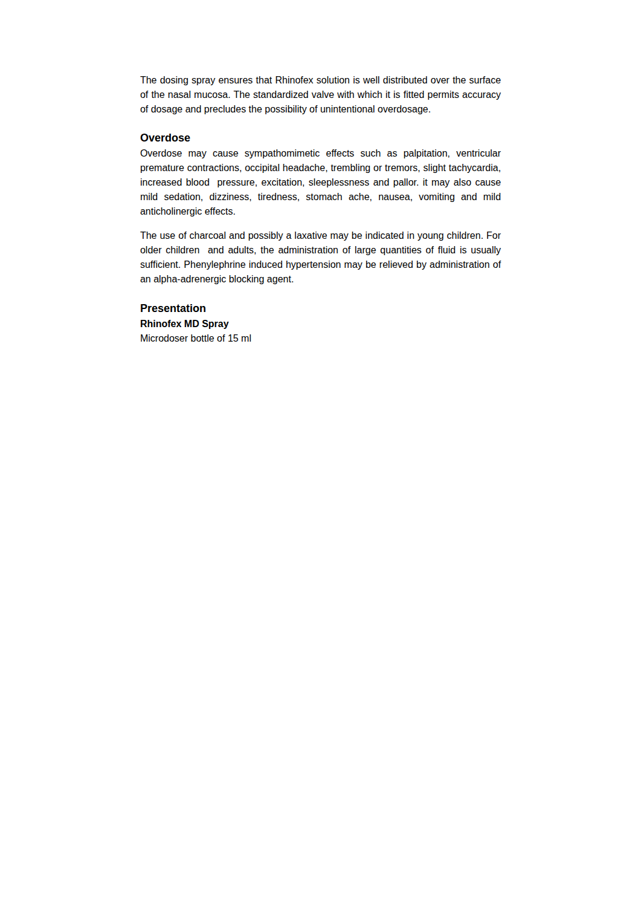The dosing spray ensures that Rhinofex solution is well distributed over the surface of the nasal mucosa. The standardized valve with which it is fitted permits accuracy of dosage and precludes the possibility of unintentional overdosage.
Overdose
Overdose may cause sympathomimetic effects such as palpitation, ventricular premature contractions, occipital headache, trembling or tremors, slight tachycardia, increased blood pressure, excitation, sleeplessness and pallor. it may also cause mild sedation, dizziness, tiredness, stomach ache, nausea, vomiting and mild anticholinergic effects.
The use of charcoal and possibly a laxative may be indicated in young children. For older children and adults, the administration of large quantities of fluid is usually sufficient. Phenylephrine induced hypertension may be relieved by administration of an alpha-adrenergic blocking agent.
Presentation
Rhinofex MD Spray
Microdoser bottle of 15 ml